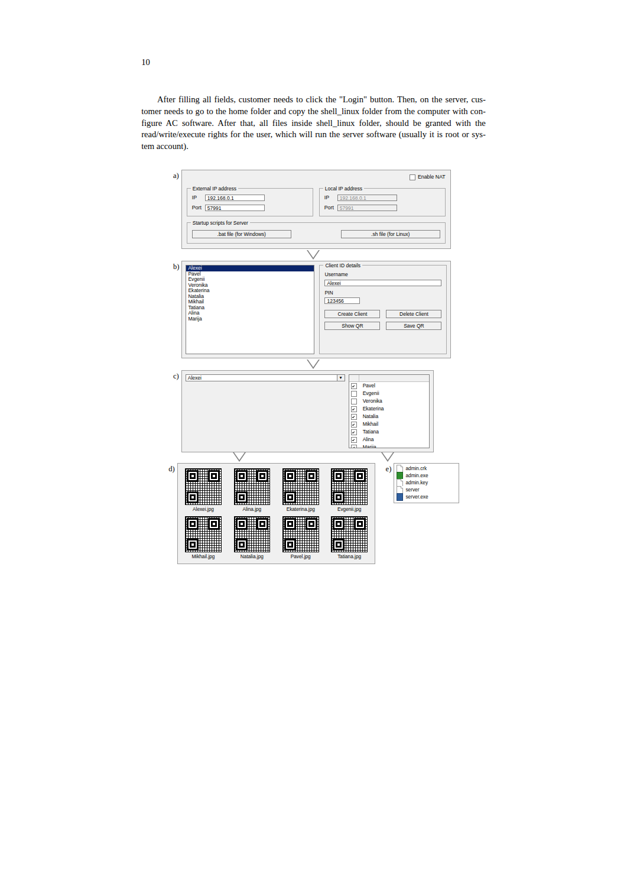10
After filling all fields, customer needs to click the "Login" button. Then, on the server, customer needs to go to the home folder and copy the shell_linux folder from the computer with configure AC software. After that, all files inside shell_linux folder, should be granted with the read/write/execute rights for the user, which will run the server software (usually it is root or system account).
a)
Enable NAT
External IP address
IP
192.168.0.1
Port
57991
Local IP address
IP
192.168.0.1
Port
57991
Startup scripts for Server
.bat file (for Windows)
.sh file (for Linux)
b)
Alexei
Pavel
Evgenii
Veronika
Ekaterina
Natalia
Mikhail
Tatiana
Alina
Marija
Client ID details
Username
Alexei
PIN
123456
Create Client
Delete Client
Show QR
Save QR
c)
Alexei ▼
Pavel
Evgenii
Veronika
Ekaterina
Natalia
Mikhail
Tatiana
Alina
Marija
d)
Alexei.jpg
Alina.jpg
Ekaterina.jpg
Evgenii.jpg
Mikhail.jpg
Natalia.jpg
Pavel.jpg
Tatiana.jpg
e)
admin.crk
admin.exe
admin.key
server
server.exe